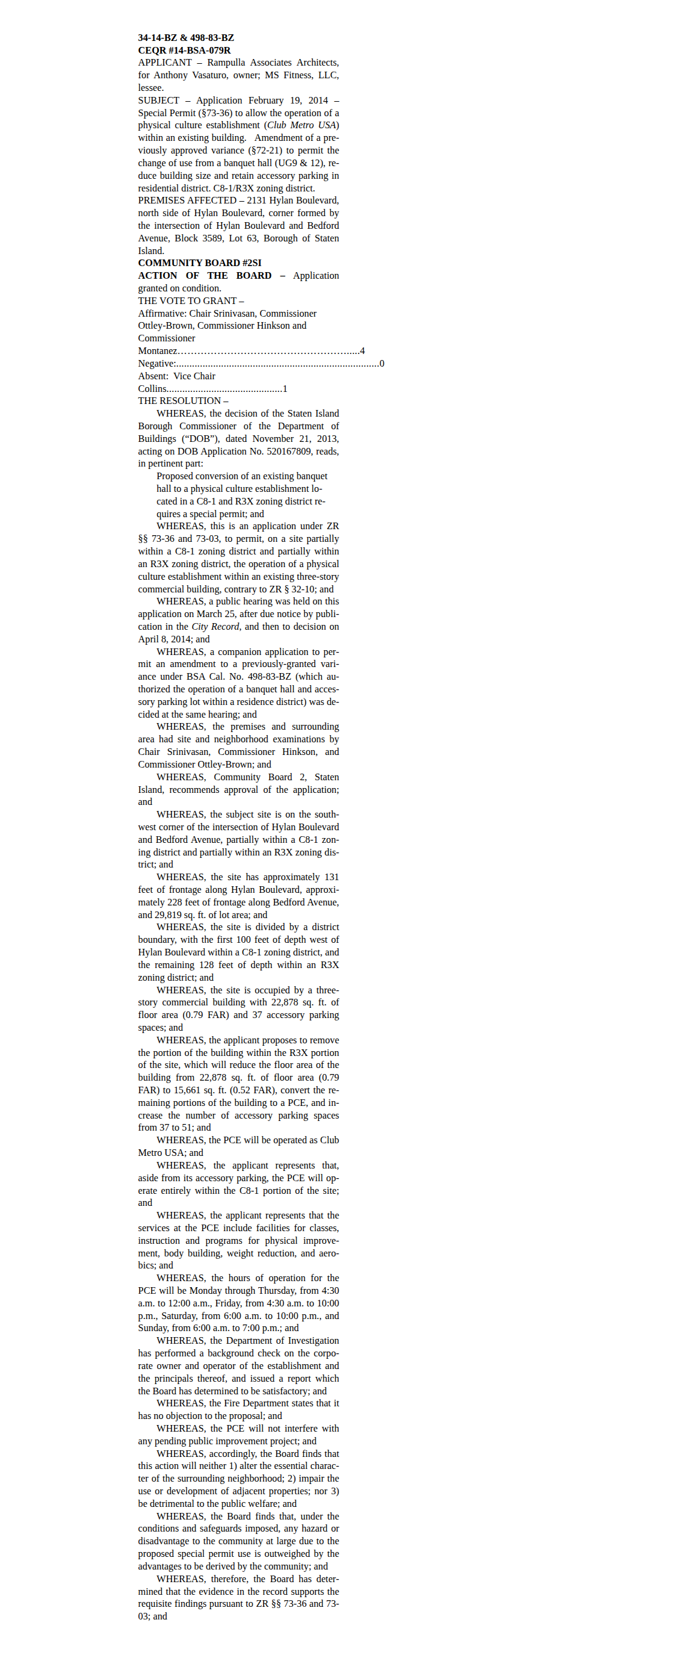34-14-BZ & 498-83-BZ
CEQR #14-BSA-079R
APPLICANT – Rampulla Associates Architects, for Anthony Vasaturo, owner; MS Fitness, LLC, lessee.
SUBJECT – Application February 19, 2014 – Special Permit (§73-36) to allow the operation of a physical culture establishment (Club Metro USA) within an existing building. Amendment of a previously approved variance (§72-21) to permit the change of use from a banquet hall (UG9 & 12), reduce building size and retain accessory parking in residential district. C8-1/R3X zoning district.
PREMISES AFFECTED – 2131 Hylan Boulevard, north side of Hylan Boulevard, corner formed by the intersection of Hylan Boulevard and Bedford Avenue, Block 3589, Lot 63, Borough of Staten Island.
COMMUNITY BOARD #2SI
ACTION OF THE BOARD – Application granted on condition.
THE VOTE TO GRANT –
Affirmative: Chair Srinivasan, Commissioner Ottley-Brown, Commissioner Hinkson and Commissioner Montanez……………………………………………..... 4
Negative:............................................................................. 0
Absent: Vice Chair Collins............................................ 1
THE RESOLUTION –
WHEREAS, the decision of the Staten Island Borough Commissioner of the Department of Buildings (“DOB”), dated November 21, 2013, acting on DOB Application No. 520167809, reads, in pertinent part:
Proposed conversion of an existing banquet hall to a physical culture establishment located in a C8-1 and R3X zoning district requires a special permit; and
WHEREAS, this is an application under ZR §§ 73-36 and 73-03, to permit, on a site partially within a C8-1 zoning district and partially within an R3X zoning district, the operation of a physical culture establishment within an existing three-story commercial building, contrary to ZR § 32-10; and
WHEREAS, a public hearing was held on this application on March 25, after due notice by publication in the City Record, and then to decision on April 8, 2014; and
WHEREAS, a companion application to permit an amendment to a previously-granted variance under BSA Cal. No. 498-83-BZ (which authorized the operation of a banquet hall and accessory parking lot within a residence district) was decided at the same hearing; and
WHEREAS, the premises and surrounding area had site and neighborhood examinations by Chair Srinivasan, Commissioner Hinkson, and Commissioner Ottley-Brown; and
WHEREAS, Community Board 2, Staten Island, recommends approval of the application; and
WHEREAS, the subject site is on the southwest corner of the intersection of Hylan Boulevard and Bedford Avenue, partially within a C8-1 zoning district and partially within an R3X zoning district; and
WHEREAS, the site has approximately 131 feet of frontage along Hylan Boulevard, approximately 228 feet of frontage along Bedford Avenue, and 29,819 sq. ft. of lot area; and
WHEREAS, the site is divided by a district boundary, with the first 100 feet of depth west of Hylan Boulevard within a C8-1 zoning district, and the remaining 128 feet of depth within an R3X zoning district; and
WHEREAS, the site is occupied by a three-story commercial building with 22,878 sq. ft. of floor area (0.79 FAR) and 37 accessory parking spaces; and
WHEREAS, the applicant proposes to remove the portion of the building within the R3X portion of the site, which will reduce the floor area of the building from 22,878 sq. ft. of floor area (0.79 FAR) to 15,661 sq. ft. (0.52 FAR), convert the remaining portions of the building to a PCE, and increase the number of accessory parking spaces from 37 to 51; and
WHEREAS, the PCE will be operated as Club Metro USA; and
WHEREAS, the applicant represents that, aside from its accessory parking, the PCE will operate entirely within the C8-1 portion of the site; and
WHEREAS, the applicant represents that the services at the PCE include facilities for classes, instruction and programs for physical improvement, body building, weight reduction, and aerobics; and
WHEREAS, the hours of operation for the PCE will be Monday through Thursday, from 4:30 a.m. to 12:00 a.m., Friday, from 4:30 a.m. to 10:00 p.m., Saturday, from 6:00 a.m. to 10:00 p.m., and Sunday, from 6:00 a.m. to 7:00 p.m.; and
WHEREAS, the Department of Investigation has performed a background check on the corporate owner and operator of the establishment and the principals thereof, and issued a report which the Board has determined to be satisfactory; and
WHEREAS, the Fire Department states that it has no objection to the proposal; and
WHEREAS, the PCE will not interfere with any pending public improvement project; and
WHEREAS, accordingly, the Board finds that this action will neither 1) alter the essential character of the surrounding neighborhood; 2) impair the use or development of adjacent properties; nor 3) be detrimental to the public welfare; and
WHEREAS, the Board finds that, under the conditions and safeguards imposed, any hazard or disadvantage to the community at large due to the proposed special permit use is outweighed by the advantages to be derived by the community; and
WHEREAS, therefore, the Board has determined that the evidence in the record supports the requisite findings pursuant to ZR §§ 73-36 and 73-03; and